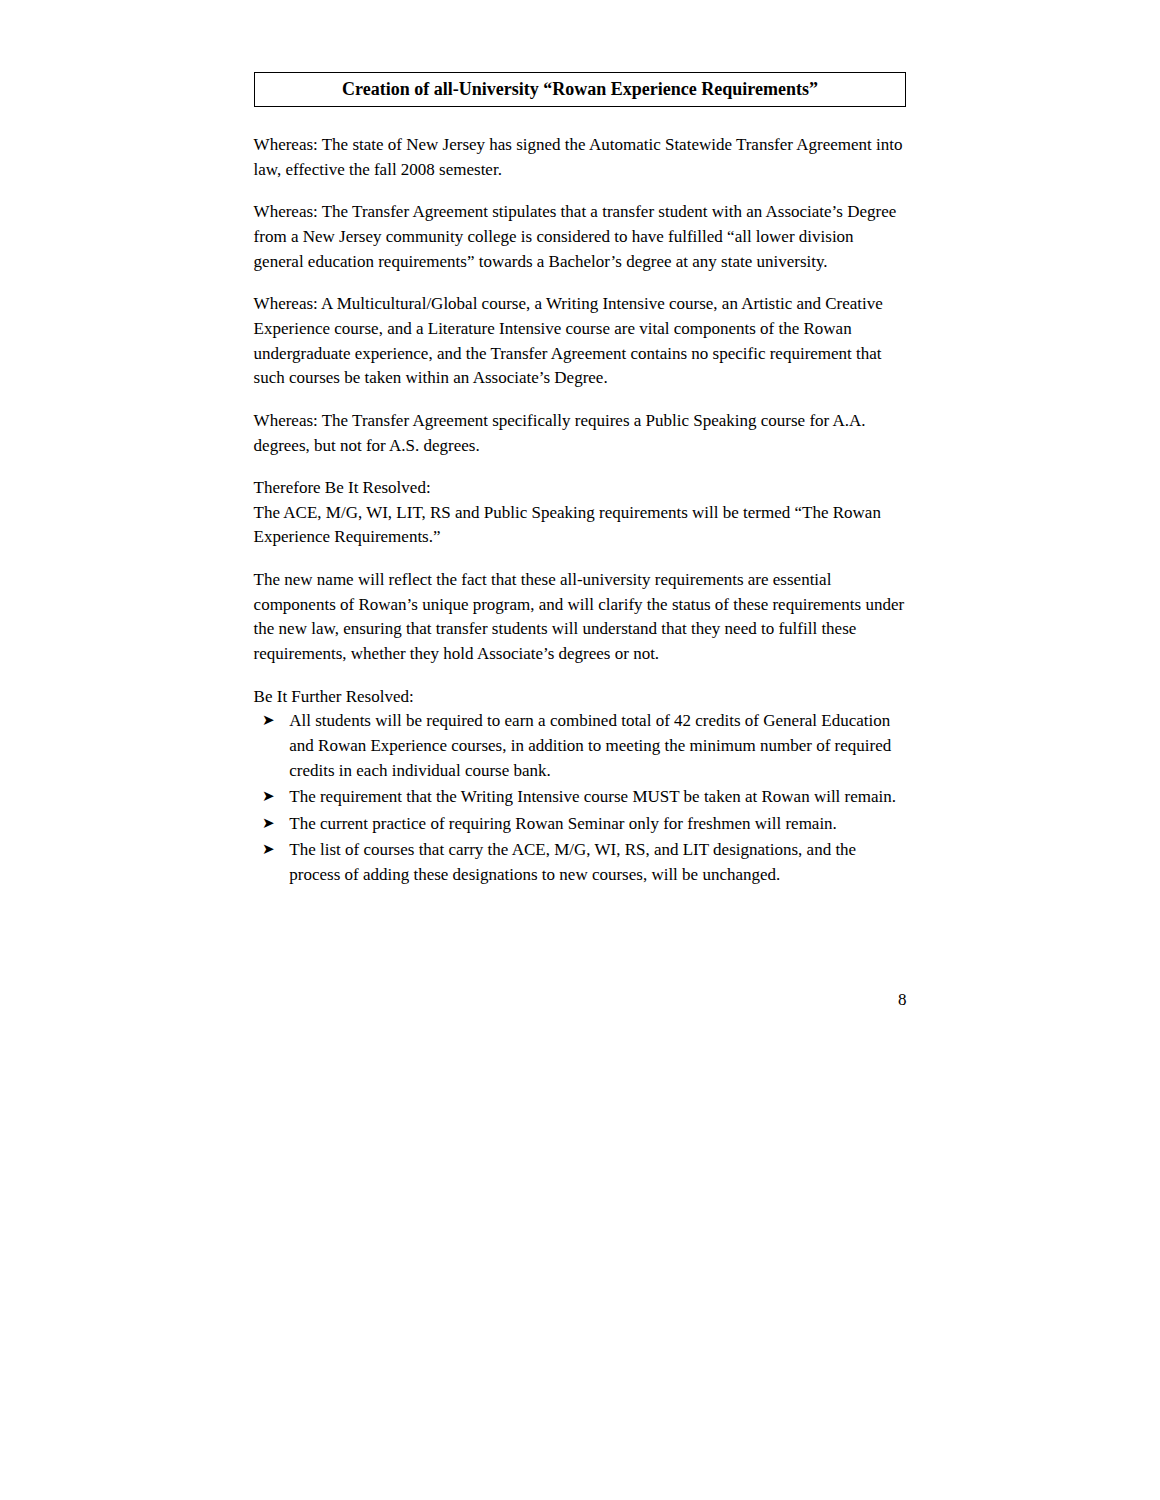Creation of all-University “Rowan Experience Requirements”
Whereas: The state of New Jersey has signed the Automatic Statewide Transfer Agreement into law, effective the fall 2008 semester.
Whereas: The Transfer Agreement stipulates that a transfer student with an Associate’s Degree from a New Jersey community college is considered to have fulfilled “all lower division general education requirements” towards a Bachelor’s degree at any state university.
Whereas: A Multicultural/Global course, a Writing Intensive course, an Artistic and Creative Experience course, and a Literature Intensive course are vital components of the Rowan undergraduate experience, and the Transfer Agreement contains no specific requirement that such courses be taken within an Associate’s Degree.
Whereas: The Transfer Agreement specifically requires a Public Speaking course for A.A. degrees, but not for A.S. degrees.
Therefore Be It Resolved:
The ACE, M/G, WI, LIT, RS and Public Speaking requirements will be termed “The Rowan Experience Requirements.”
The new name will reflect the fact that these all-university requirements are essential components of Rowan’s unique program, and will clarify the status of these requirements under the new law, ensuring that transfer students will understand that they need to fulfill these requirements, whether they hold Associate’s degrees or not.
Be It Further Resolved:
All students will be required to earn a combined total of 42 credits of General Education and Rowan Experience courses, in addition to meeting the minimum number of required credits in each individual course bank.
The requirement that the Writing Intensive course MUST be taken at Rowan will remain.
The current practice of requiring Rowan Seminar only for freshmen will remain.
The list of courses that carry the ACE, M/G, WI, RS, and LIT designations, and the process of adding these designations to new courses, will be unchanged.
8